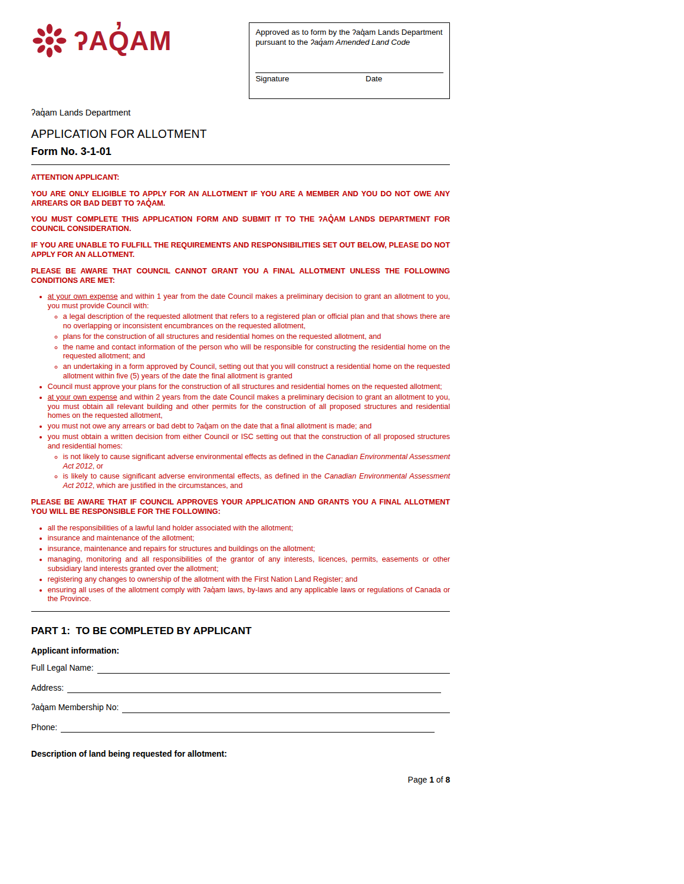ʔAQ̓AM
Approved as to form by the ʔaq̓am Lands Department pursuant to the ʔaq̓am Amended Land Code
Signature Date
ʔaq̓am Lands Department
APPLICATION FOR ALLOTMENT
Form No. 3-1-01
ATTENTION APPLICANT:
YOU ARE ONLY ELIGIBLE TO APPLY FOR AN ALLOTMENT IF YOU ARE A MEMBER AND YOU DO NOT OWE ANY ARREARS OR BAD DEBT TO ʔAQ̓AM.
YOU MUST COMPLETE THIS APPLICATION FORM AND SUBMIT IT TO THE ʔAQ̓AM LANDS DEPARTMENT FOR COUNCIL CONSIDERATION.
IF YOU ARE UNABLE TO FULFILL THE REQUIREMENTS AND RESPONSIBILITIES SET OUT BELOW, PLEASE DO NOT APPLY FOR AN ALLOTMENT.
PLEASE BE AWARE THAT COUNCIL CANNOT GRANT YOU A FINAL ALLOTMENT UNLESS THE FOLLOWING CONDITIONS ARE MET:
at your own expense and within 1 year from the date Council makes a preliminary decision to grant an allotment to you, you must provide Council with:
a legal description of the requested allotment that refers to a registered plan or official plan and that shows there are no overlapping or inconsistent encumbrances on the requested allotment,
plans for the construction of all structures and residential homes on the requested allotment, and
the name and contact information of the person who will be responsible for constructing the residential home on the requested allotment; and
an undertaking in a form approved by Council, setting out that you will construct a residential home on the requested allotment within five (5) years of the date the final allotment is granted
Council must approve your plans for the construction of all structures and residential homes on the requested allotment;
at your own expense and within 2 years from the date Council makes a preliminary decision to grant an allotment to you, you must obtain all relevant building and other permits for the construction of all proposed structures and residential homes on the requested allotment,
you must not owe any arrears or bad debt to ʔaq̓am on the date that a final allotment is made; and
you must obtain a written decision from either Council or ISC setting out that the construction of all proposed structures and residential homes:
is not likely to cause significant adverse environmental effects as defined in the Canadian Environmental Assessment Act 2012, or
is likely to cause significant adverse environmental effects, as defined in the Canadian Environmental Assessment Act 2012, which are justified in the circumstances, and
PLEASE BE AWARE THAT IF COUNCIL APPROVES YOUR APPLICATION AND GRANTS YOU A FINAL ALLOTMENT YOU WILL BE RESPONSIBLE FOR THE FOLLOWING:
all the responsibilities of a lawful land holder associated with the allotment;
insurance and maintenance of the allotment;
insurance, maintenance and repairs for structures and buildings on the allotment;
managing, monitoring and all responsibilities of the grantor of any interests, licences, permits, easements or other subsidiary land interests granted over the allotment;
registering any changes to ownership of the allotment with the First Nation Land Register; and
ensuring all uses of the allotment comply with ʔaq̓am laws, by-laws and any applicable laws or regulations of Canada or the Province.
PART 1: TO BE COMPLETED BY APPLICANT
Applicant information:
Full Legal Name:
Address:
ʔaq̓am Membership No:
Phone:
Description of land being requested for allotment:
Page 1 of 8